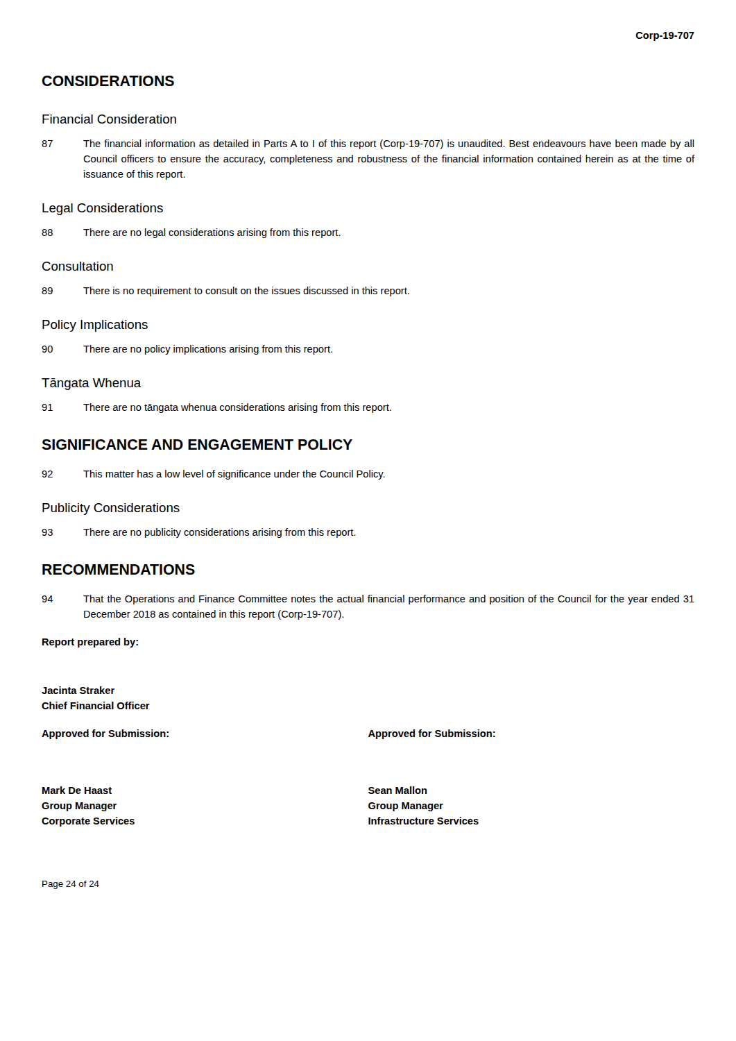Corp-19-707
CONSIDERATIONS
Financial Consideration
87
The financial information as detailed in Parts A to I of this report (Corp-19-707) is unaudited. Best endeavours have been made by all Council officers to ensure the accuracy, completeness and robustness of the financial information contained herein as at the time of issuance of this report.
Legal Considerations
88
There are no legal considerations arising from this report.
Consultation
89
There is no requirement to consult on the issues discussed in this report.
Policy Implications
90
There are no policy implications arising from this report.
Tāngata Whenua
91
There are no tāngata whenua considerations arising from this report.
SIGNIFICANCE AND ENGAGEMENT POLICY
92
This matter has a low level of significance under the Council Policy.
Publicity Considerations
93
There are no publicity considerations arising from this report.
RECOMMENDATIONS
94
That the Operations and Finance Committee notes the actual financial performance and position of the Council for the year ended 31 December 2018 as contained in this report (Corp-19-707).
Report prepared by:
Jacinta Straker
Chief Financial Officer
Approved for Submission:
Approved for Submission:
Mark De Haast
Group Manager
Corporate Services
Sean Mallon
Group Manager
Infrastructure Services
Page 24 of 24